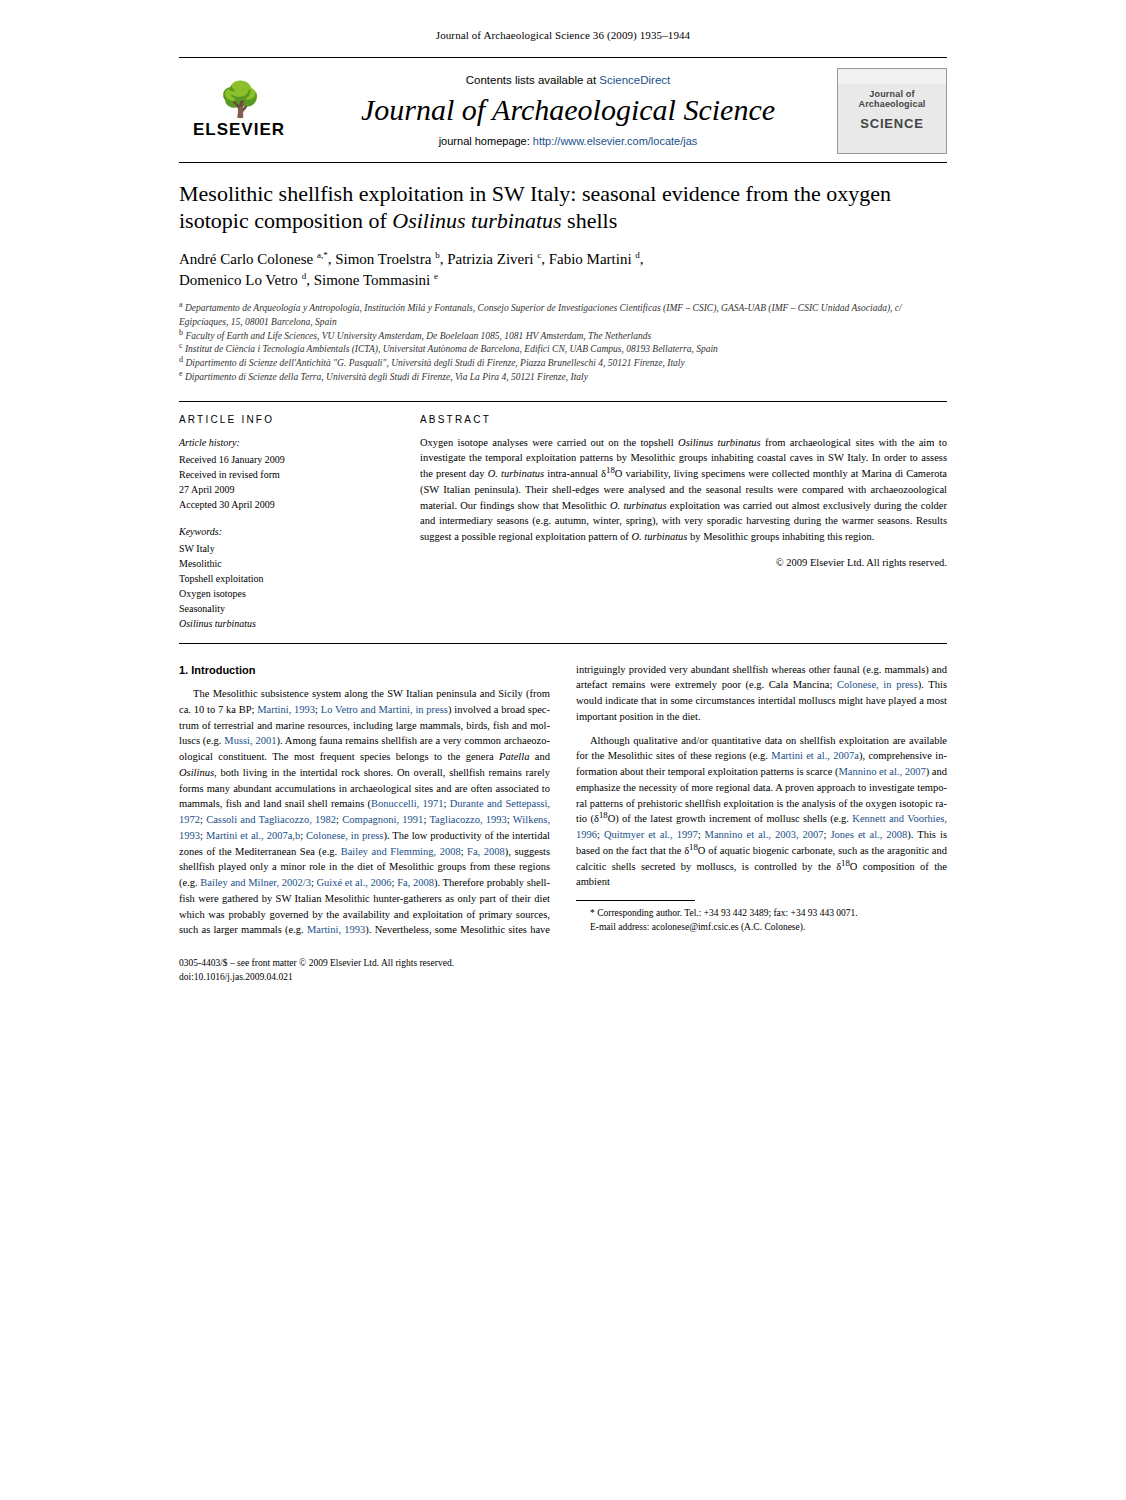Journal of Archaeological Science 36 (2009) 1935–1944
🌳
ELSEVIER
Contents lists available at ScienceDirect
Journal of Archaeological Science
journal homepage: http://www.elsevier.com/locate/jas
Journal of
Archaeological
SCIENCE
Mesolithic shellfish exploitation in SW Italy: seasonal evidence from the oxygen isotopic composition of Osilinus turbinatus shells
André Carlo Colonese a,*, Simon Troelstra b, Patrizia Ziveri c, Fabio Martini d,
Domenico Lo Vetro d, Simone Tommasini e
a Departamento de Arqueología y Antropología, Institución Milá y Fontanals, Consejo Superior de Investigaciones Cientificas (IMF – CSIC), GASA-UAB (IMF – CSIC Unidad Asociada), c/ Egipcíaques, 15, 08001 Barcelona, Spain
b Faculty of Earth and Life Sciences, VU University Amsterdam, De Boelelaan 1085, 1081 HV Amsterdam, The Netherlands
c Institut de Ciència i Tecnologia Ambientals (ICTA), Universitat Autònoma de Barcelona, Edifici CN, UAB Campus, 08193 Bellaterra, Spain
d Dipartimento di Scienze dell'Antichità "G. Pasquali", Università degli Studi di Firenze, Piazza Brunelleschi 4, 50121 Firenze, Italy
e Dipartimento di Scienze della Terra, Università degli Studi di Firenze, Via La Pira 4, 50121 Firenze, Italy
Article info
Article history:
Received 16 January 2009
Received in revised form
27 April 2009
Accepted 30 April 2009
Keywords:
SW Italy
Mesolithic
Topshell exploitation
Oxygen isotopes
Seasonality
Osilinus turbinatus
Abstract
Oxygen isotope analyses were carried out on the topshell Osilinus turbinatus from archaeological sites with the aim to investigate the temporal exploitation patterns by Mesolithic groups inhabiting coastal caves in SW Italy. In order to assess the present day O. turbinatus intra-annual δ18O variability, living specimens were collected monthly at Marina di Camerota (SW Italian peninsula). Their shell-edges were analysed and the seasonal results were compared with archaeozoological material. Our findings show that Mesolithic O. turbinatus exploitation was carried out almost exclusively during the colder and intermediary seasons (e.g. autumn, winter, spring), with very sporadic harvesting during the warmer seasons. Results suggest a possible regional exploitation pattern of O. turbinatus by Mesolithic groups inhabiting this region.
© 2009 Elsevier Ltd. All rights reserved.
1. Introduction
The Mesolithic subsistence system along the SW Italian peninsula and Sicily (from ca. 10 to 7 ka BP; Martini, 1993; Lo Vetro and Martini, in press) involved a broad spectrum of terrestrial and marine resources, including large mammals, birds, fish and molluscs (e.g. Mussi, 2001). Among fauna remains shellfish are a very common archaeozoological constituent. The most frequent species belongs to the genera Patella and Osilinus, both living in the intertidal rock shores. On overall, shellfish remains rarely forms many abundant accumulations in archaeological sites and are often associated to mammals, fish and land snail shell remains (Bonuccelli, 1971; Durante and Settepassi, 1972; Cassoli and Tagliacozzo, 1982; Compagnoni, 1991; Tagliacozzo, 1993; Wilkens, 1993; Martini et al., 2007a,b; Colonese, in press). The low productivity of the intertidal zones of the Mediterranean Sea (e.g. Bailey and Flemming, 2008; Fa, 2008), suggests shellfish played only a minor role in the diet of Mesolithic groups from these regions (e.g. Bailey and Milner, 2002/3; Guixé et al., 2006; Fa, 2008). Therefore probably shellfish were gathered by SW Italian Mesolithic hunter-gatherers as only part of their diet which was probably governed by the availability and exploitation of primary sources, such as larger mammals (e.g. Martini, 1993). Nevertheless, some Mesolithic sites have intriguingly provided very abundant shellfish whereas other faunal (e.g. mammals) and artefact remains were extremely poor (e.g. Cala Mancina; Colonese, in press). This would indicate that in some circumstances intertidal molluscs might have played a most important position in the diet.
Although qualitative and/or quantitative data on shellfish exploitation are available for the Mesolithic sites of these regions (e.g. Martini et al., 2007a), comprehensive information about their temporal exploitation patterns is scarce (Mannino et al., 2007) and emphasize the necessity of more regional data. A proven approach to investigate temporal patterns of prehistoric shellfish exploitation is the analysis of the oxygen isotopic ratio (δ18O) of the latest growth increment of mollusc shells (e.g. Kennett and Voorhies, 1996; Quitmyer et al., 1997; Mannino et al., 2003, 2007; Jones et al., 2008). This is based on the fact that the δ18O of aquatic biogenic carbonate, such as the aragonitic and calcitic shells secreted by molluscs, is controlled by the δ18O composition of the ambient
* Corresponding author. Tel.: +34 93 442 3489; fax: +34 93 443 0071.
E-mail address: acolonese@imf.csic.es (A.C. Colonese).
0305-4403/$ – see front matter © 2009 Elsevier Ltd. All rights reserved.
doi:10.1016/j.jas.2009.04.021